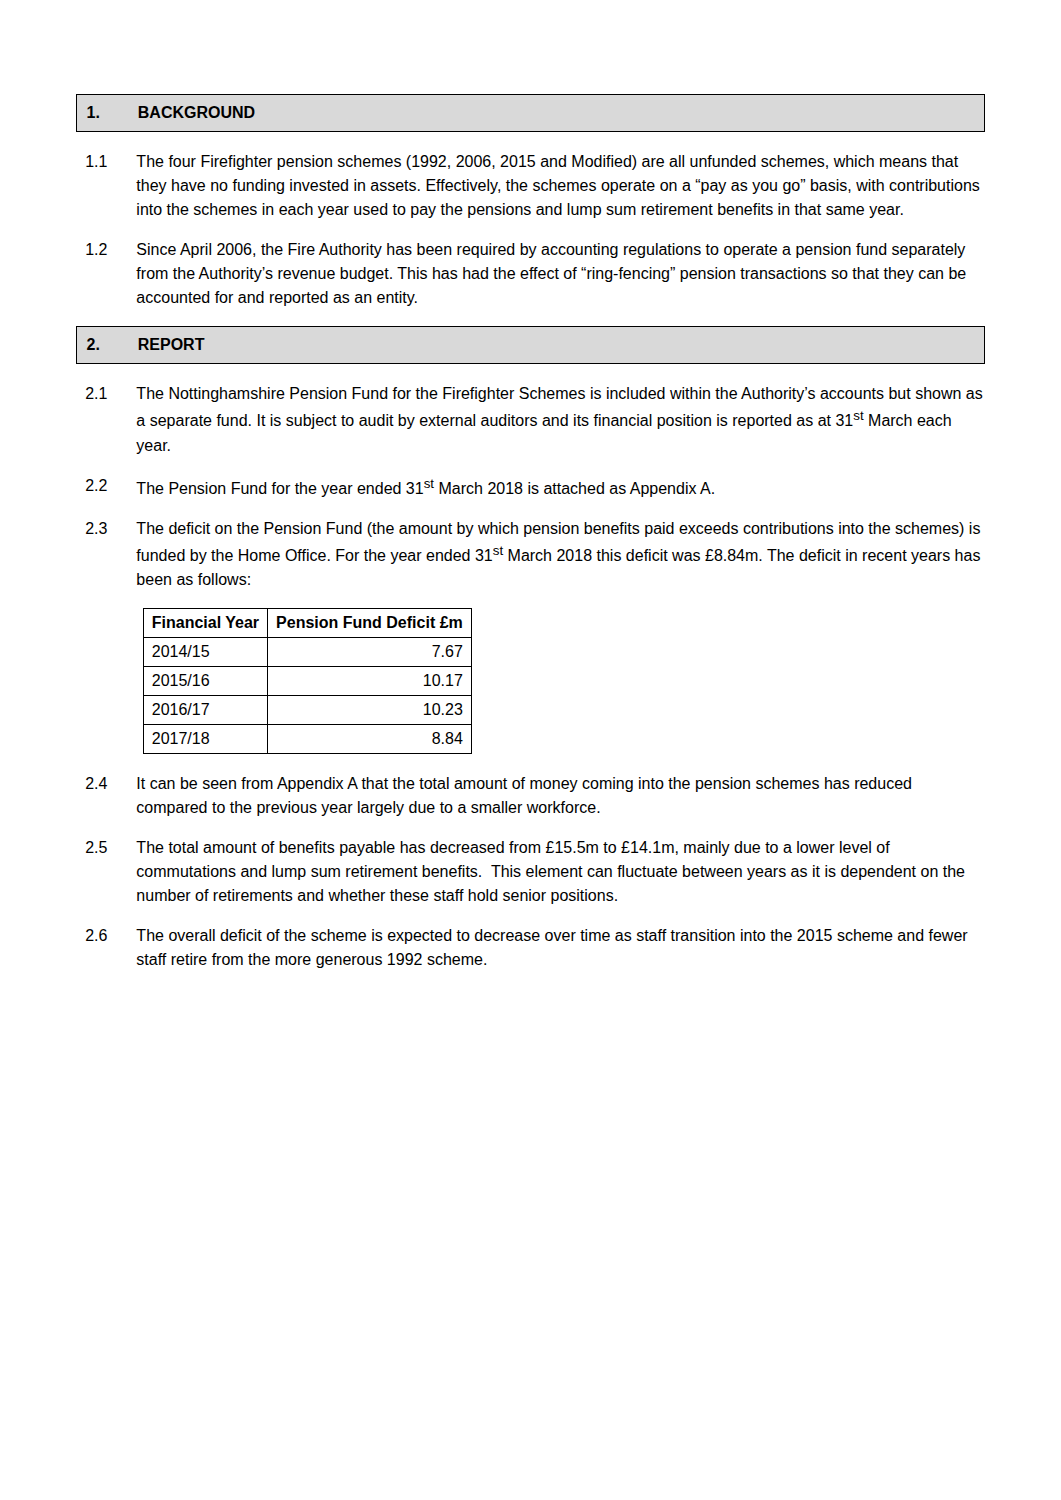1. BACKGROUND
1.1
The four Firefighter pension schemes (1992, 2006, 2015 and Modified) are all unfunded schemes, which means that they have no funding invested in assets. Effectively, the schemes operate on a “pay as you go” basis, with contributions into the schemes in each year used to pay the pensions and lump sum retirement benefits in that same year.
1.2
Since April 2006, the Fire Authority has been required by accounting regulations to operate a pension fund separately from the Authority’s revenue budget. This has had the effect of “ring-fencing” pension transactions so that they can be accounted for and reported as an entity.
2. REPORT
2.1
The Nottinghamshire Pension Fund for the Firefighter Schemes is included within the Authority’s accounts but shown as a separate fund. It is subject to audit by external auditors and its financial position is reported as at 31st March each year.
2.2
The Pension Fund for the year ended 31st March 2018 is attached as Appendix A.
2.3
The deficit on the Pension Fund (the amount by which pension benefits paid exceeds contributions into the schemes) is funded by the Home Office. For the year ended 31st March 2018 this deficit was £8.84m. The deficit in recent years has been as follows:
| Financial Year | Pension Fund Deficit £m |
| --- | --- |
| 2014/15 | 7.67 |
| 2015/16 | 10.17 |
| 2016/17 | 10.23 |
| 2017/18 | 8.84 |
2.4
It can be seen from Appendix A that the total amount of money coming into the pension schemes has reduced compared to the previous year largely due to a smaller workforce.
2.5
The total amount of benefits payable has decreased from £15.5m to £14.1m, mainly due to a lower level of commutations and lump sum retirement benefits. This element can fluctuate between years as it is dependent on the number of retirements and whether these staff hold senior positions.
2.6
The overall deficit of the scheme is expected to decrease over time as staff transition into the 2015 scheme and fewer staff retire from the more generous 1992 scheme.